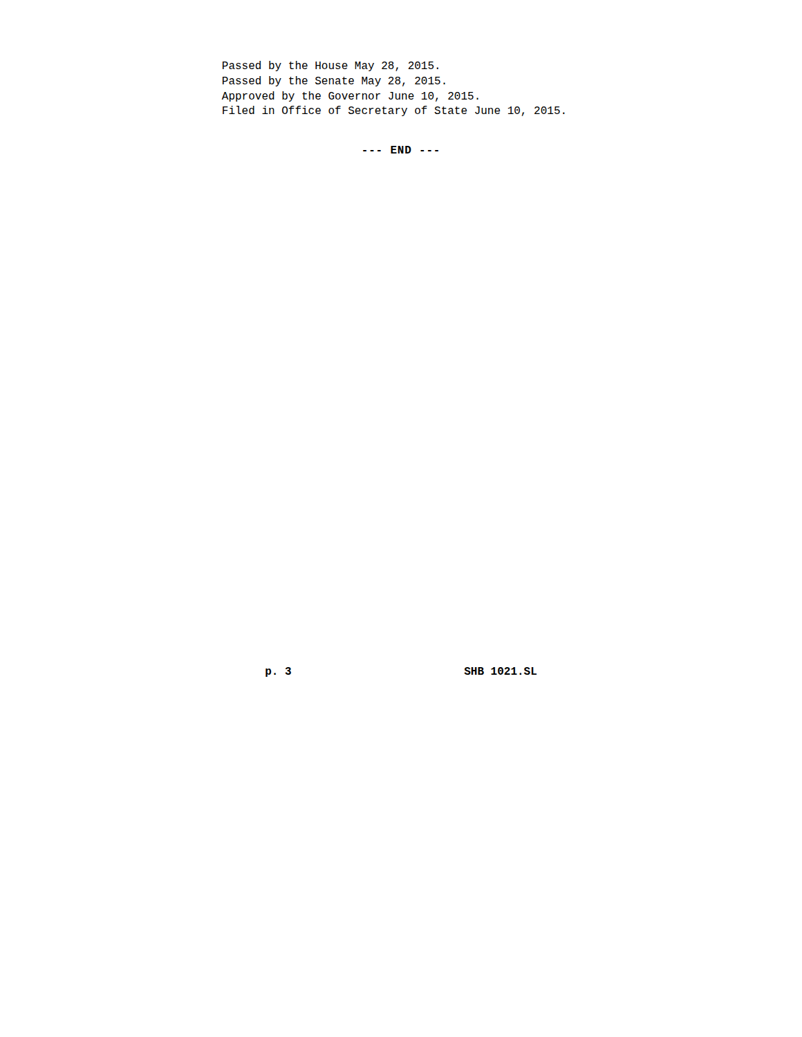Passed by the House May 28, 2015. Passed by the Senate May 28, 2015. Approved by the Governor June 10, 2015. Filed in Office of Secretary of State June 10, 2015.
--- END ---
p. 3 SHB 1021.SL